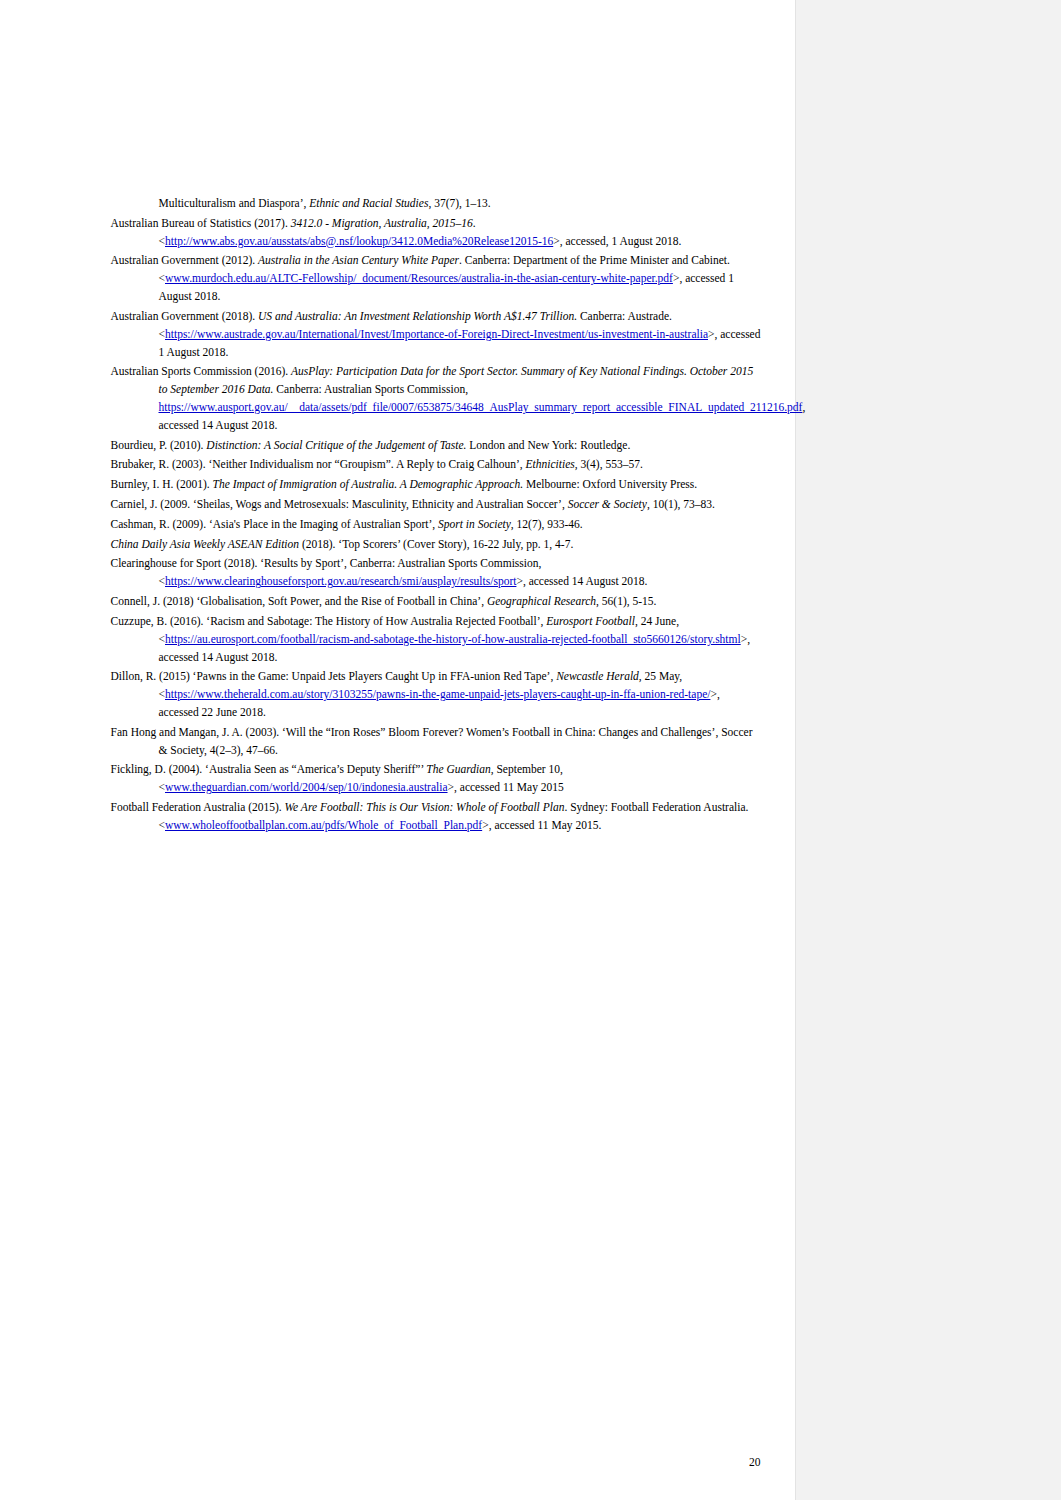Multiculturalism and Diaspora’, Ethnic and Racial Studies, 37(7), 1–13.
Australian Bureau of Statistics (2017). 3412.0 - Migration, Australia, 2015–16. <http://www.abs.gov.au/ausstats/abs@.nsf/lookup/3412.0Media%20Release12015-16>, accessed, 1 August 2018.
Australian Government (2012). Australia in the Asian Century White Paper. Canberra: Department of the Prime Minister and Cabinet. <www.murdoch.edu.au/ALTC-Fellowship/_document/Resources/australia-in-the-asian-century-white-paper.pdf>, accessed 1 August 2018.
Australian Government (2018). US and Australia: An Investment Relationship Worth A$1.47 Trillion. Canberra: Austrade. <https://www.austrade.gov.au/International/Invest/Importance-of-Foreign-Direct-Investment/us-investment-in-australia>, accessed 1 August 2018.
Australian Sports Commission (2016). AusPlay: Participation Data for the Sport Sector. Summary of Key National Findings. October 2015 to September 2016 Data. Canberra: Australian Sports Commission, https://www.ausport.gov.au/__data/assets/pdf_file/0007/653875/34648_AusPlay_summary_report_accessible_FINAL_updated_211216.pdf, accessed 14 August 2018.
Bourdieu, P. (2010). Distinction: A Social Critique of the Judgement of Taste. London and New York: Routledge.
Brubaker, R. (2003). ‘Neither Individualism nor “Groupism”. A Reply to Craig Calhoun’, Ethnicities, 3(4), 553–57.
Burnley, I. H. (2001). The Impact of Immigration of Australia. A Demographic Approach. Melbourne: Oxford University Press.
Carniel, J. (2009. ‘Sheilas, Wogs and Metrosexuals: Masculinity, Ethnicity and Australian Soccer’, Soccer & Society, 10(1), 73–83.
Cashman, R. (2009). ‘Asia's Place in the Imaging of Australian Sport’, Sport in Society, 12(7), 933-46.
China Daily Asia Weekly ASEAN Edition (2018). ‘Top Scorers’ (Cover Story), 16-22 July, pp. 1, 4-7.
Clearinghouse for Sport (2018). ‘Results by Sport’, Canberra: Australian Sports Commission, <https://www.clearinghouseforsport.gov.au/research/smi/ausplay/results/sport>, accessed 14 August 2018.
Connell, J. (2018) ‘Globalisation, Soft Power, and the Rise of Football in China’, Geographical Research, 56(1), 5-15.
Cuzzupe, B. (2016). ‘Racism and Sabotage: The History of How Australia Rejected Football’, Eurosport Football, 24 June, <https://au.eurosport.com/football/racism-and-sabotage-the-history-of-how-australia-rejected-football_sto5660126/story.shtml>, accessed 14 August 2018.
Dillon, R. (2015) ‘Pawns in the Game: Unpaid Jets Players Caught Up in FFA-union Red Tape’, Newcastle Herald, 25 May, <https://www.theherald.com.au/story/3103255/pawns-in-the-game-unpaid-jets-players-caught-up-in-ffa-union-red-tape/>, accessed 22 June 2018.
Fan Hong and Mangan, J. A. (2003). ‘Will the “Iron Roses” Bloom Forever? Women’s Football in China: Changes and Challenges’, Soccer & Society, 4(2–3), 47–66.
Fickling, D. (2004). ‘Australia Seen as “America’s Deputy Sheriff”’ The Guardian, September 10, <www.theguardian.com/world/2004/sep/10/indonesia.australia>, accessed 11 May 2015
Football Federation Australia (2015). We Are Football: This is Our Vision: Whole of Football Plan. Sydney: Football Federation Australia. <www.wholeoffootballplan.com.au/pdfs/Whole_of_Football_Plan.pdf>, accessed 11 May 2015.
20